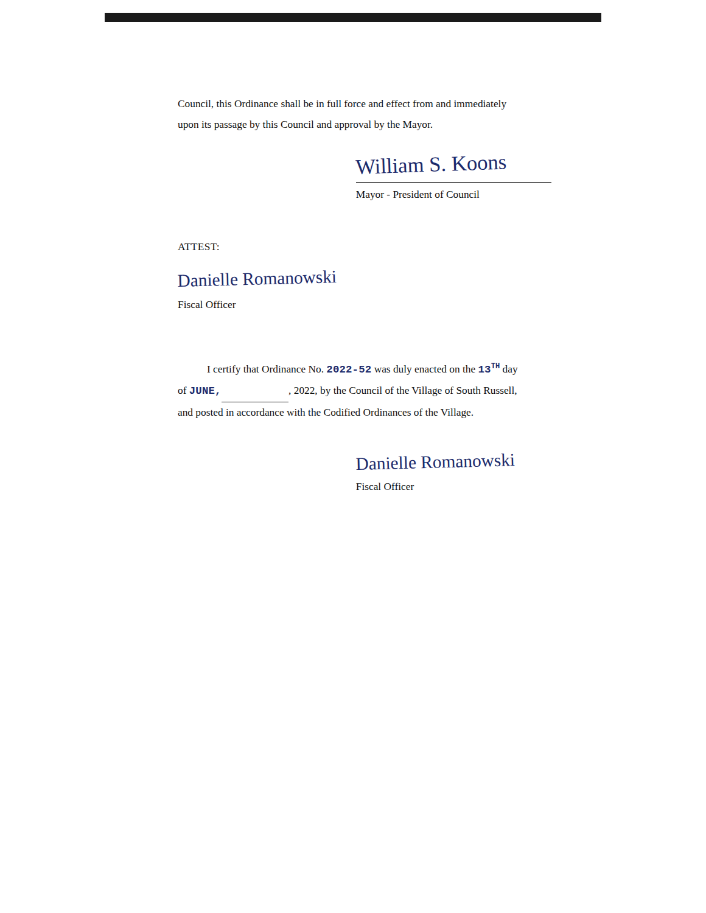Council, this Ordinance shall be in full force and effect from and immediately upon its passage by this Council and approval by the Mayor.
William S. Koons
Mayor - President of Council
ATTEST:
Danielle Romanowski
Fiscal Officer
I certify that Ordinance No. 2022-52 was duly enacted on the 13 TH day of JUNE, , 2022, by the Council of the Village of South Russell, and posted in accordance with the Codified Ordinances of the Village.
Danielle Romanowski
Fiscal Officer